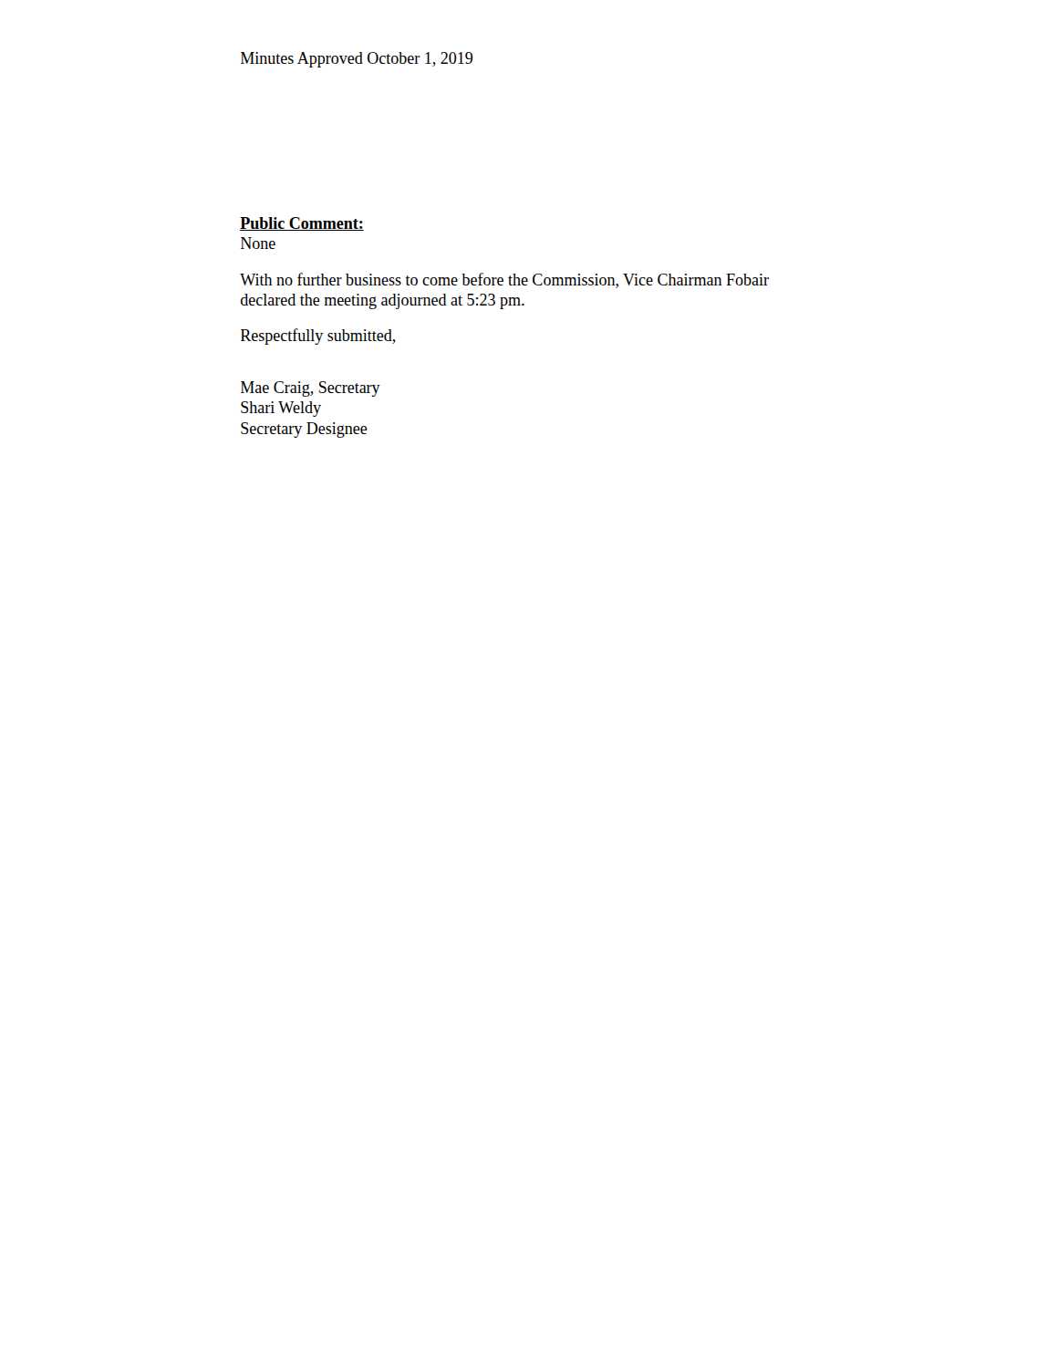Minutes Approved October 1, 2019
Public Comment:
None
With no further business to come before the Commission, Vice Chairman Fobair declared the meeting adjourned at 5:23 pm.
Respectfully submitted,
Mae Craig, Secretary
Shari Weldy
Secretary Designee